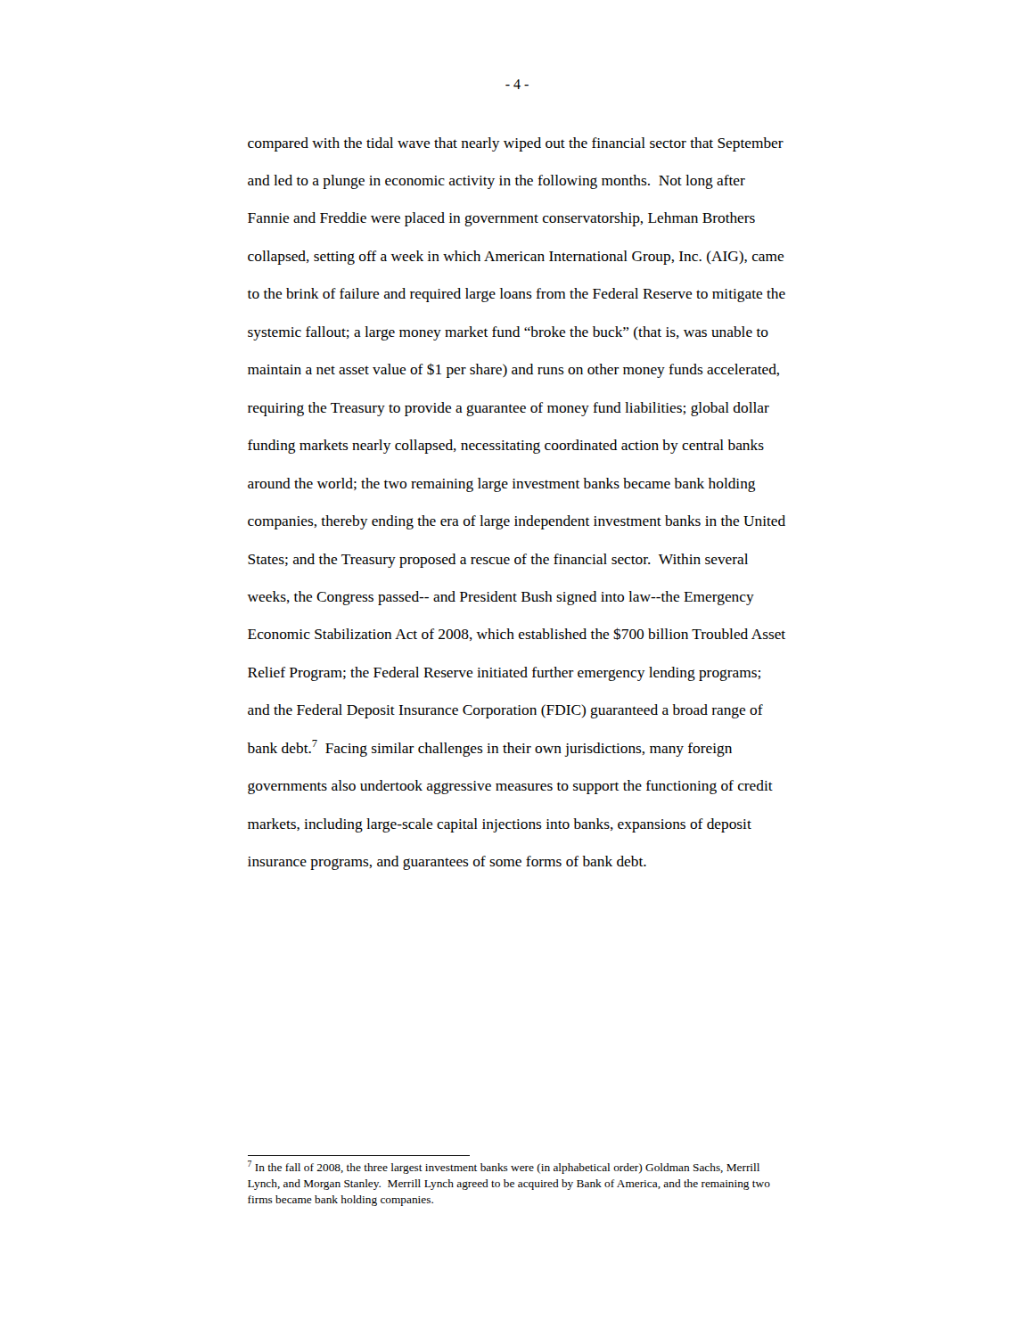- 4 -
compared with the tidal wave that nearly wiped out the financial sector that September and led to a plunge in economic activity in the following months. Not long after Fannie and Freddie were placed in government conservatorship, Lehman Brothers collapsed, setting off a week in which American International Group, Inc. (AIG), came to the brink of failure and required large loans from the Federal Reserve to mitigate the systemic fallout; a large money market fund “broke the buck” (that is, was unable to maintain a net asset value of $1 per share) and runs on other money funds accelerated, requiring the Treasury to provide a guarantee of money fund liabilities; global dollar funding markets nearly collapsed, necessitating coordinated action by central banks around the world; the two remaining large investment banks became bank holding companies, thereby ending the era of large independent investment banks in the United States; and the Treasury proposed a rescue of the financial sector. Within several weeks, the Congress passed-- and President Bush signed into law--the Emergency Economic Stabilization Act of 2008, which established the $700 billion Troubled Asset Relief Program; the Federal Reserve initiated further emergency lending programs; and the Federal Deposit Insurance Corporation (FDIC) guaranteed a broad range of bank debt.7 Facing similar challenges in their own jurisdictions, many foreign governments also undertook aggressive measures to support the functioning of credit markets, including large-scale capital injections into banks, expansions of deposit insurance programs, and guarantees of some forms of bank debt.
7 In the fall of 2008, the three largest investment banks were (in alphabetical order) Goldman Sachs, Merrill Lynch, and Morgan Stanley. Merrill Lynch agreed to be acquired by Bank of America, and the remaining two firms became bank holding companies.